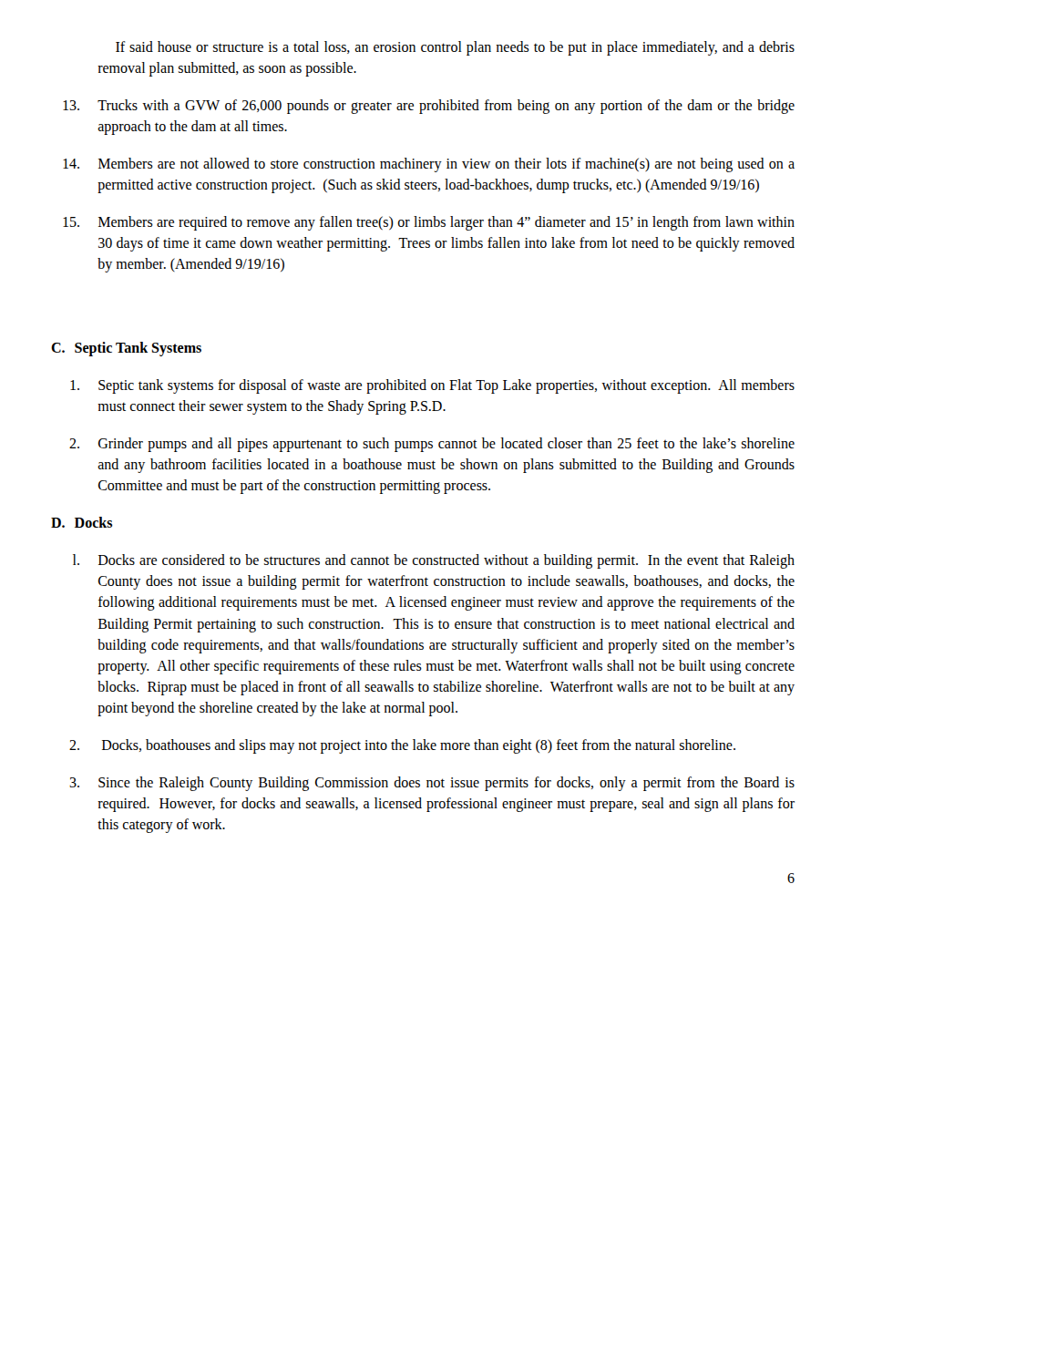If said house or structure is a total loss, an erosion control plan needs to be put in place immediately, and a debris removal plan submitted, as soon as possible.
13. Trucks with a GVW of 26,000 pounds or greater are prohibited from being on any portion of the dam or the bridge approach to the dam at all times.
14. Members are not allowed to store construction machinery in view on their lots if machine(s) are not being used on a permitted active construction project. (Such as skid steers, load-backhoes, dump trucks, etc.) (Amended 9/19/16)
15. Members are required to remove any fallen tree(s) or limbs larger than 4” diameter and 15’ in length from lawn within 30 days of time it came down weather permitting. Trees or limbs fallen into lake from lot need to be quickly removed by member. (Amended 9/19/16)
C. Septic Tank Systems
1. Septic tank systems for disposal of waste are prohibited on Flat Top Lake properties, without exception. All members must connect their sewer system to the Shady Spring P.S.D.
2. Grinder pumps and all pipes appurtenant to such pumps cannot be located closer than 25 feet to the lake’s shoreline and any bathroom facilities located in a boathouse must be shown on plans submitted to the Building and Grounds Committee and must be part of the construction permitting process.
D. Docks
l. Docks are considered to be structures and cannot be constructed without a building permit. In the event that Raleigh County does not issue a building permit for waterfront construction to include seawalls, boathouses, and docks, the following additional requirements must be met. A licensed engineer must review and approve the requirements of the Building Permit pertaining to such construction. This is to ensure that construction is to meet national electrical and building code requirements, and that walls/foundations are structurally sufficient and properly sited on the member’s property. All other specific requirements of these rules must be met. Waterfront walls shall not be built using concrete blocks. Riprap must be placed in front of all seawalls to stabilize shoreline. Waterfront walls are not to be built at any point beyond the shoreline created by the lake at normal pool.
2. Docks, boathouses and slips may not project into the lake more than eight (8) feet from the natural shoreline.
3. Since the Raleigh County Building Commission does not issue permits for docks, only a permit from the Board is required. However, for docks and seawalls, a licensed professional engineer must prepare, seal and sign all plans for this category of work.
6